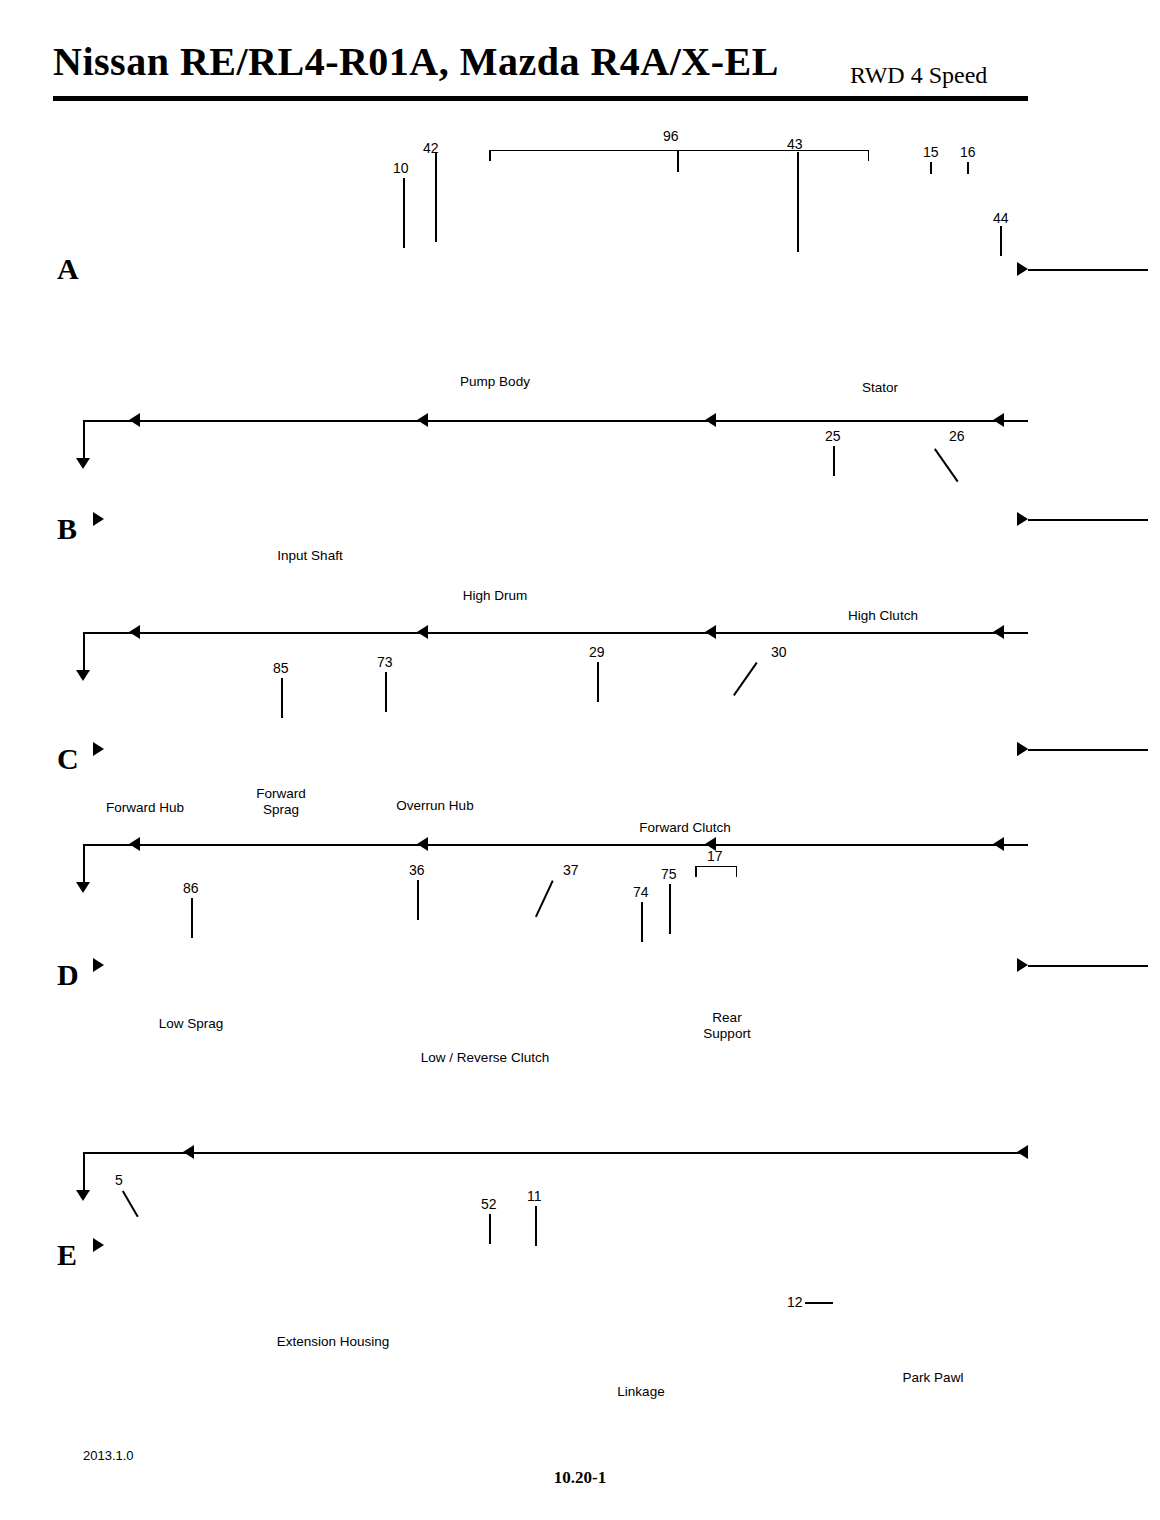Nissan RE/RL4-R01A, Mazda R4A/X-EL
RWD 4 Speed
A
42
10
96
43
15
16
44
Pump Body
Stator
B
25
26
Input Shaft
High Drum
High Clutch
C
85
73
29
30
Forward Hub
Forward
Sprag
Overrun Hub
Forward Clutch
D
86
36
37
74
75
17
Low Sprag
Low / Reverse Clutch
Rear
Support
E
5
52
11
12
Extension Housing
Linkage
Park Pawl
2013.1.0
10.20-1